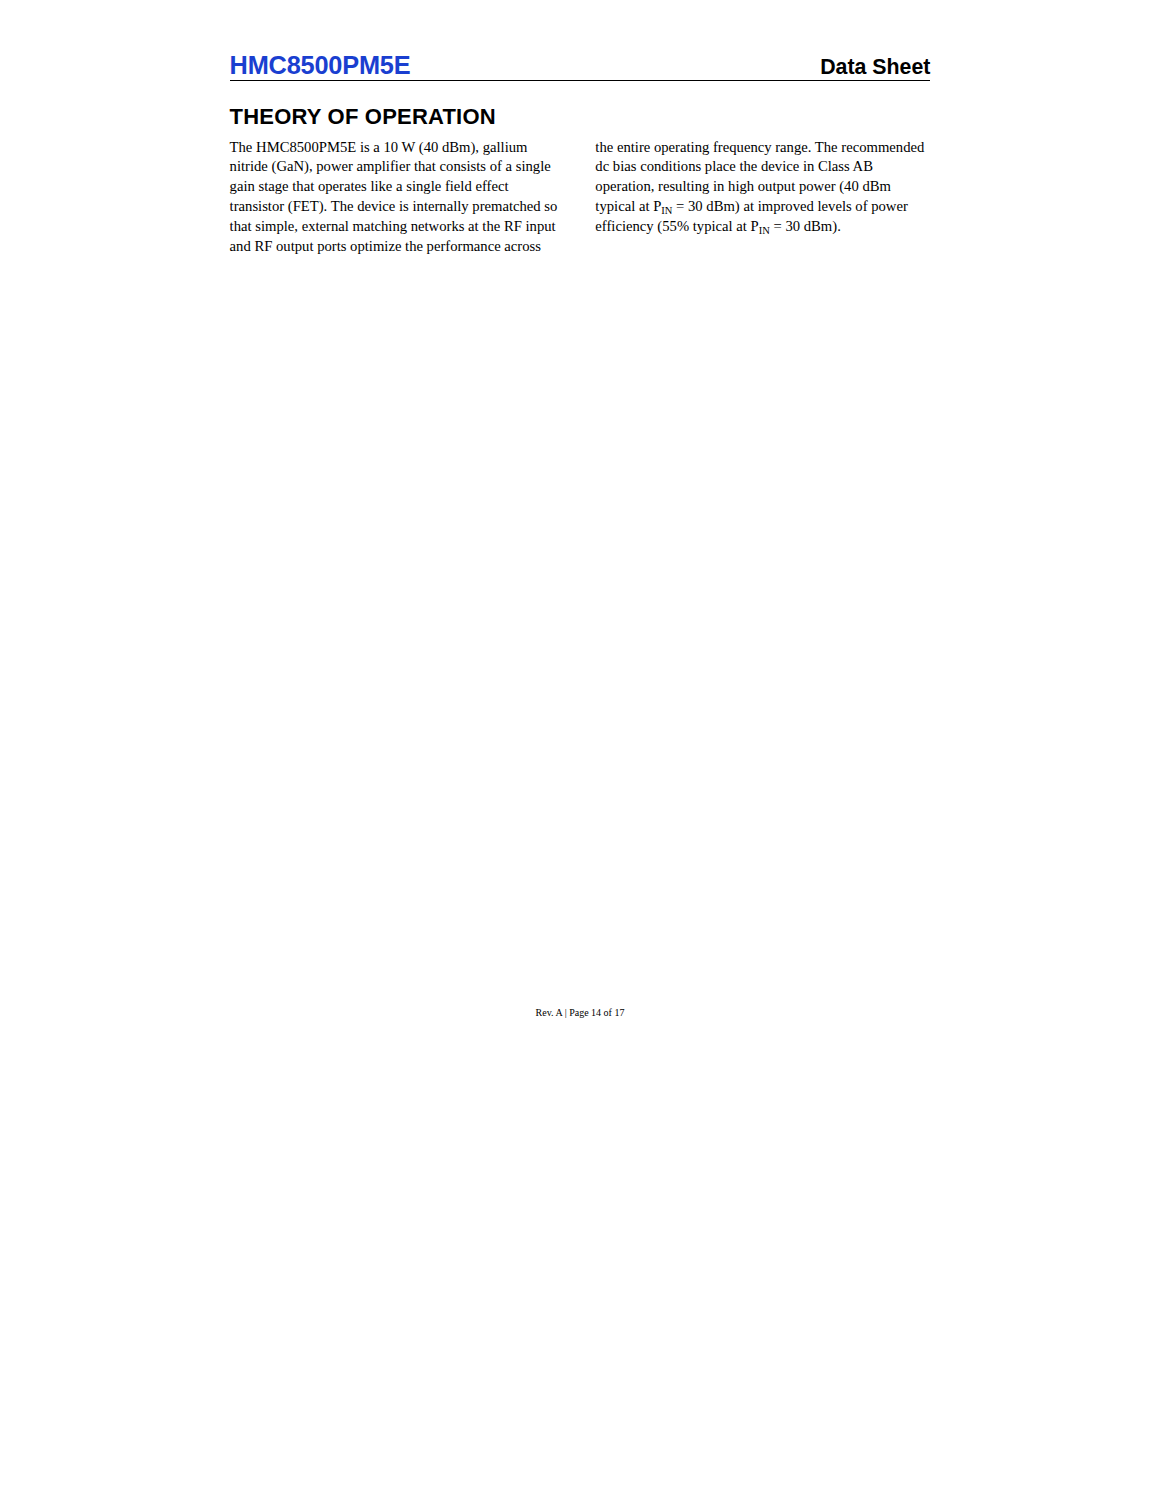HMC8500PM5E
Data Sheet
THEORY OF OPERATION
The HMC8500PM5E is a 10 W (40 dBm), gallium nitride (GaN), power amplifier that consists of a single gain stage that operates like a single field effect transistor (FET). The device is internally prematched so that simple, external matching networks at the RF input and RF output ports optimize the performance across
the entire operating frequency range. The recommended dc bias conditions place the device in Class AB operation, resulting in high output power (40 dBm typical at PIN = 30 dBm) at improved levels of power efficiency (55% typical at PIN = 30 dBm).
Rev. A | Page 14 of 17